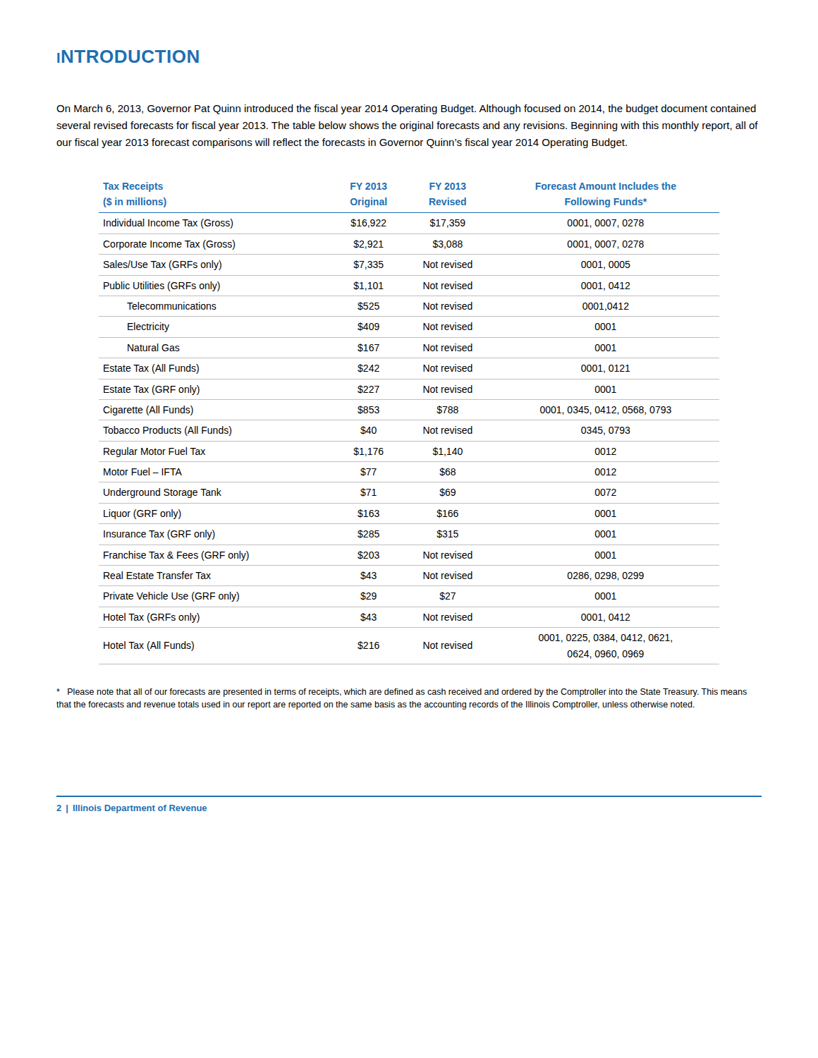INTRODUCTION
On March 6, 2013, Governor Pat Quinn introduced the fiscal year 2014 Operating Budget. Although focused on 2014, the budget document contained several revised forecasts for fiscal year 2013. The table below shows the original forecasts and any revisions. Beginning with this monthly report, all of our fiscal year 2013 forecast comparisons will reflect the forecasts in Governor Quinn’s fiscal year 2014 Operating Budget.
| Tax Receipts ($ in millions) | FY 2013 Original | FY 2013 Revised | Forecast Amount Includes the Following Funds* |
| --- | --- | --- | --- |
| Individual Income Tax (Gross) | $16,922 | $17,359 | 0001, 0007, 0278 |
| Corporate Income Tax (Gross) | $2,921 | $3,088 | 0001, 0007, 0278 |
| Sales/Use Tax (GRFs only) | $7,335 | Not revised | 0001, 0005 |
| Public Utilities (GRFs only) | $1,101 | Not revised | 0001, 0412 |
| Telecommunications | $525 | Not revised | 0001,0412 |
| Electricity | $409 | Not revised | 0001 |
| Natural Gas | $167 | Not revised | 0001 |
| Estate Tax (All Funds) | $242 | Not revised | 0001, 0121 |
| Estate Tax (GRF only) | $227 | Not revised | 0001 |
| Cigarette (All Funds) | $853 | $788 | 0001, 0345, 0412, 0568, 0793 |
| Tobacco Products (All Funds) | $40 | Not revised | 0345, 0793 |
| Regular Motor Fuel Tax | $1,176 | $1,140 | 0012 |
| Motor Fuel – IFTA | $77 | $68 | 0012 |
| Underground Storage Tank | $71 | $69 | 0072 |
| Liquor (GRF only) | $163 | $166 | 0001 |
| Insurance Tax (GRF only) | $285 | $315 | 0001 |
| Franchise Tax & Fees (GRF only) | $203 | Not revised | 0001 |
| Real Estate Transfer Tax | $43 | Not revised | 0286, 0298, 0299 |
| Private Vehicle Use (GRF only) | $29 | $27 | 0001 |
| Hotel Tax (GRFs only) | $43 | Not revised | 0001, 0412 |
| Hotel Tax (All Funds) | $216 | Not revised | 0001, 0225, 0384, 0412, 0621, 0624, 0960, 0969 |
* Please note that all of our forecasts are presented in terms of receipts, which are defined as cash received and ordered by the Comptroller into the State Treasury. This means that the forecasts and revenue totals used in our report are reported on the same basis as the accounting records of the Illinois Comptroller, unless otherwise noted.
2|Illinois Department of Revenue